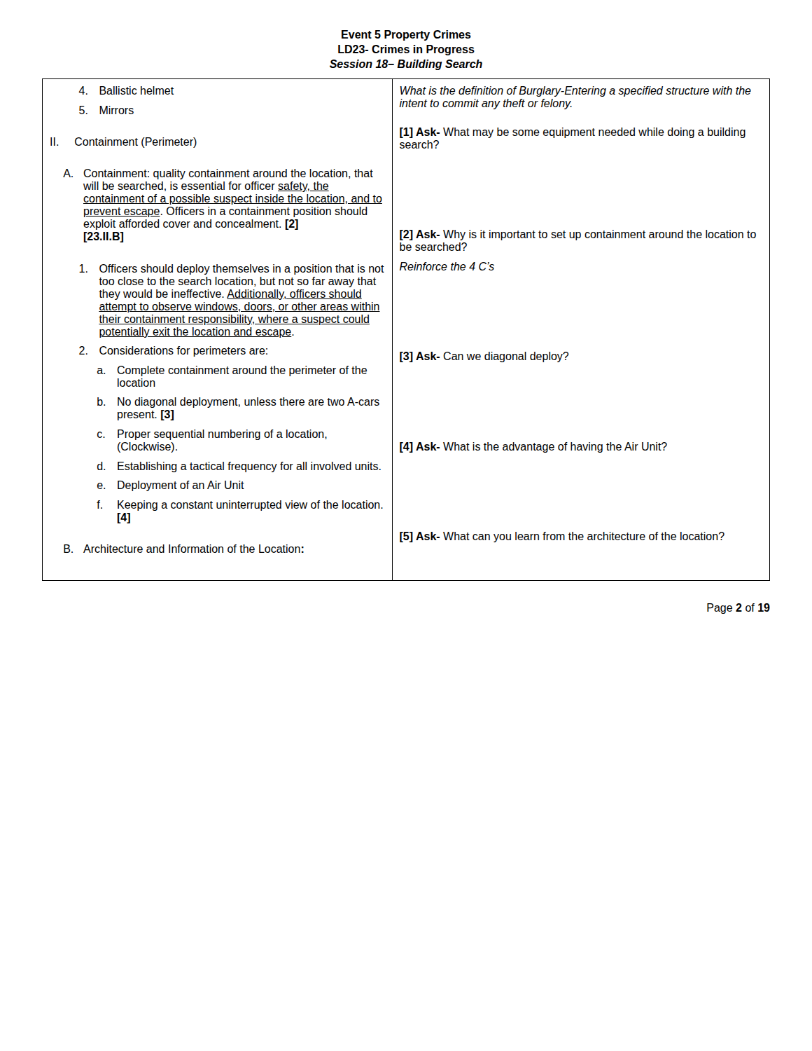Event 5 Property Crimes
LD23- Crimes in Progress
Session 18– Building Search
| 4. Ballistic helmet 5. Mirrors II. Containment (Perimeter) A. Containment: quality containment around the location, that will be searched, is essential for officer safety, the containment of a possible suspect inside the location, and to prevent escape . Officers in a containment position should exploit afforded cover and concealment. [2] [23.II.B] 1. Officers should deploy themselves in a position that is not too close to the search location, but not so far away that they would be ineffective. Additionally, officers should attempt to observe windows, doors, or other areas within their containment responsibility, where a suspect could potentially exit the location and escape . 2. Considerations for perimeters are: a. Complete containment around the perimeter of the location b. No diagonal deployment, unless there are two A-cars present. [3] c. Proper sequential numbering of a location, (Clockwise). d. Establishing a tactical frequency for all involved units. e. Deployment of an Air Unit f. Keeping a constant uninterrupted view of the location. [4] B. Architecture and Information of the Location : | What is the definition of Burglary-Entering a specified structure with the intent to commit any theft or felony. [1] Ask- What may be some equipment needed while doing a building search? [2] Ask- Why is it important to set up containment around the location to be searched? Reinforce the 4 C’s [3] Ask- Can we diagonal deploy? [4] Ask- What is the advantage of having the Air Unit? [5] Ask- What can you learn from the architecture of the location? |
Page 2 of 19